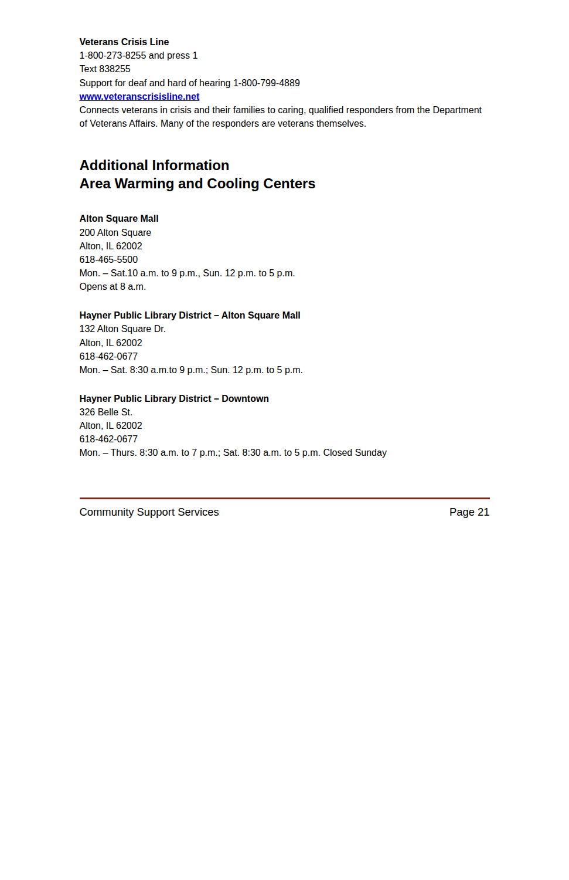Veterans Crisis Line
1-800-273-8255 and press 1
Text 838255
Support for deaf and hard of hearing 1-800-799-4889
www.veteranscrisisline.net
Connects veterans in crisis and their families to caring, qualified responders from the Department of Veterans Affairs. Many of the responders are veterans themselves.
Additional Information
Area Warming and Cooling Centers
Alton Square Mall
200 Alton Square
Alton, IL 62002
618-465-5500
Mon. – Sat.10 a.m. to 9 p.m., Sun. 12 p.m. to 5 p.m.
Opens at 8 a.m.
Hayner Public Library District – Alton Square Mall
132 Alton Square Dr.
Alton, IL 62002
618-462-0677
Mon. – Sat. 8:30 a.m.to 9 p.m.; Sun. 12 p.m. to 5 p.m.
Hayner Public Library District – Downtown
326 Belle St.
Alton, IL 62002
618-462-0677
Mon. – Thurs. 8:30 a.m. to 7 p.m.; Sat. 8:30 a.m. to 5 p.m. Closed Sunday
Community Support Services Page 21